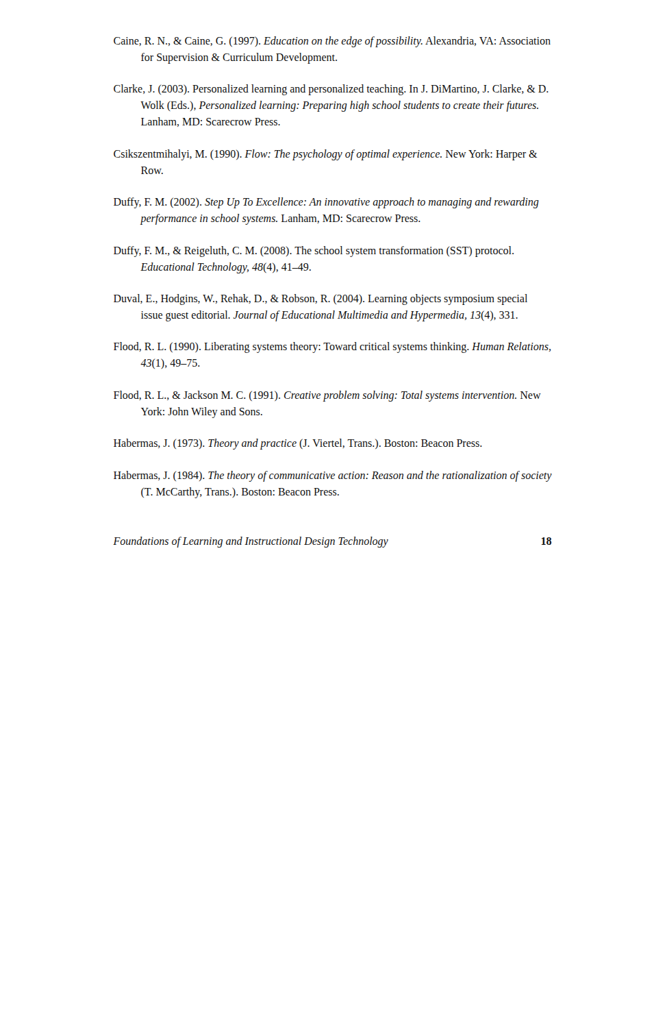Caine, R. N., & Caine, G. (1997). Education on the edge of possibility. Alexandria, VA: Association for Supervision & Curriculum Development.
Clarke, J. (2003). Personalized learning and personalized teaching. In J. DiMartino, J. Clarke, & D. Wolk (Eds.), Personalized learning: Preparing high school students to create their futures. Lanham, MD: Scarecrow Press.
Csikszentmihalyi, M. (1990). Flow: The psychology of optimal experience. New York: Harper & Row.
Duffy, F. M. (2002). Step Up To Excellence: An innovative approach to managing and rewarding performance in school systems. Lanham, MD: Scarecrow Press.
Duffy, F. M., & Reigeluth, C. M. (2008). The school system transformation (SST) protocol. Educational Technology, 48(4), 41–49.
Duval, E., Hodgins, W., Rehak, D., & Robson, R. (2004). Learning objects symposium special issue guest editorial. Journal of Educational Multimedia and Hypermedia, 13(4), 331.
Flood, R. L. (1990). Liberating systems theory: Toward critical systems thinking. Human Relations, 43(1), 49–75.
Flood, R. L., & Jackson M. C. (1991). Creative problem solving: Total systems intervention. New York: John Wiley and Sons.
Habermas, J. (1973). Theory and practice (J. Viertel, Trans.). Boston: Beacon Press.
Habermas, J. (1984). The theory of communicative action: Reason and the rationalization of society (T. McCarthy, Trans.). Boston: Beacon Press.
Foundations of Learning and Instructional Design Technology 18